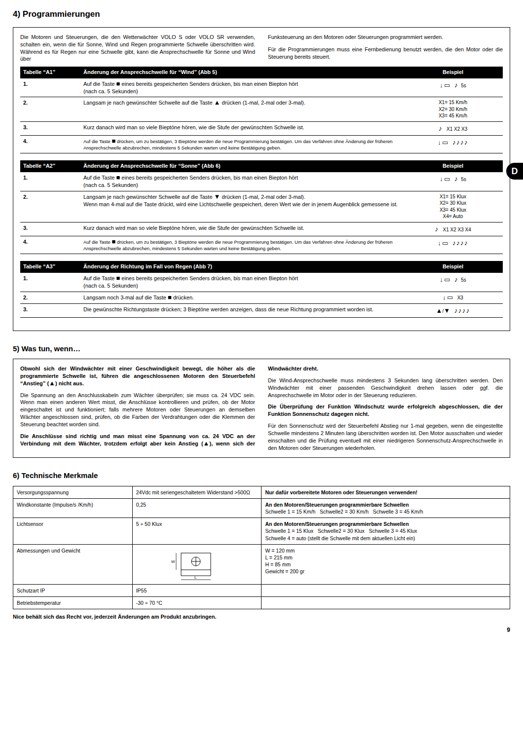D
4) Programmierungen
Die Motoren und Steuerungen, die den Wetterwächter VOLO S oder VOLO SR verwenden, schalten ein, wenn die für Sonne, Wind und Regen programmierte Schwelle überschritten wird. Während es für Regen nur eine Schwelle gibt, kann die Ansprechschwelle für Sonne und Wind über
Funksteuerung an den Motoren oder Steuerungen programmiert werden.
Für die Programmierungen muss eine Fernbedienung benutzt werden, die den Motor oder die Steuerung bereits steuert.
| Tabelle “A1” | Änderung der Ansprechschwelle für “Wind” (Abb 5) | Beispiel |
| --- | --- | --- |
| 1. | Auf die Taste ■ eines bereits gespeicherten Senders drücken, bis man einen Biepton hört (nach ca. 5 Sekunden) | ↓ ▭ ♪ 5s |
| 2. | Langsam je nach gewünschter Schwelle auf die Taste ▲ drücken (1-mal, 2-mal oder 3-mal). | X1= 15 Km/h X2= 30 Km/h X3= 45 Km/h |
| 3. | Kurz danach wird man so viele Bieptöne hören, wie die Stufe der gewünschten Schwelle ist. | ♪ X1 X2 X3 |
| 4. | Auf die Taste ■ drücken, um zu bestätigen, 3 Bieptöne werden die neue Programmierung bestätigen. Um das Verfahren ohne Änderung der früheren Ansprechschwelle abzubrechen, mindestens 5 Sekunden warten und keine Bestätigung geben. | ↓ ▭ ♪♪♪♪ |
| Tabelle “A2” | Änderung der Ansprechschwelle für “Sonne” (Abb 6) | Beispiel |
| --- | --- | --- |
| 1. | Auf die Taste ■ eines bereits gespeicherten Senders drücken, bis man einen Biepton hört (nach ca. 5 Sekunden) | ↓ ▭ ♪ 5s |
| 2. | Langsam je nach gewünschter Schwelle auf die Taste ▼ drücken (1-mal, 2-mal oder 3-mal). Wenn man 4-mal auf die Taste drückt, wird eine Lichtschwelle gespeichert, deren Wert wie der in jenem Augenblick gemessene ist. | X1= 15 Klux X2= 30 Klux X3= 45 Klux X4= Auto |
| 3. | Kurz danach wird man so viele Bieptöne hören, wie die Stufe der gewünschten Schwelle ist. | ♪ X1 X2 X3 X4 |
| 4. | Auf die Taste ■ drücken, um zu bestätigen, 3 Bieptöne werden die neue Programmierung bestätigen. Um das Verfahren ohne Änderung der früheren Ansprechschwelle abzubrechen, mindestens 5 Sekunden warten und keine Bestätigung geben. | ↓ ▭ ♪♪♪♪ |
| Tabelle “A3” | Änderung der Richtung im Fall von Regen (Abb 7) | Beispiel |
| --- | --- | --- |
| 1. | Auf die Taste ■ eines bereits gespeicherten Senders drücken, bis man einen Biepton hört (nach ca. 5 Sekunden) | ↓ ▭ ♪ 5s |
| 2. | Langsam noch 3-mal auf die Taste ■ drücken. | ↓ ▭ X3 |
| 3. | Die gewünschte Richtungstaste drücken; 3 Bieptöne werden anzeigen, dass die neue Richtung programmiert worden ist. | ▲ / ▼ ♪♪♪♪ |
5) Was tun, wenn…
Obwohl sich der Windwächter mit einer Geschwindigkeit bewegt, die höher als die programmierte Schwelle ist, führen die angeschlossenen Motoren den Steuerbefehl “Anstieg” (▲) nicht aus.
Die Spannung an den Anschlusskabeln zum Wächter überprüfen; sie muss ca. 24 VDC sein. Wenn man einen anderen Wert misst, die Anschlüsse kontrollieren und prüfen, ob der Motor eingeschaltet ist und funktioniert; falls mehrere Motoren oder Steuerungen an demselben Wächter angeschlossen sind, prüfen, ob die Farben der Verdrahtungen oder die Klemmen der Steuerung beachtet worden sind.
Die Anschlüsse sind richtig und man misst eine Spannung von ca. 24 VDC an der Verbindung mit dem Wächter, trotzdem erfolgt aber kein Anstieg (▲), wenn sich der Windwächter dreht.
Die Wind-Ansprechschwelle muss mindestens 3 Sekunden lang überschritten werden. Den Windwächter mit einer passenden Geschwindigkeit drehen lassen oder ggf. die Ansprechschwelle im Motor oder in der Steuerung reduzieren.
Die Überprüfung der Funktion Windschutz wurde erfolgreich abgeschlossen, die der Funktion Sonnenschutz dagegen nicht.
Für den Sonnenschutz wird der Steuerbefehl Abstieg nur 1-mal gegeben, wenn die eingestellte Schwelle mindestens 2 Minuten lang überschritten worden ist. Den Motor ausschalten und wieder einschalten und die Prüfung eventuell mit einer niedrigeren Sonnenschutz-Ansprechschwelle in den Motoren oder Steuerungen wiederholen.
6) Technische Merkmale
| Versorgungsspannung | 24Vdc mit seriengeschaltetem Widerstand >500Ω | Nur dafür vorbereitete Motoren oder Steuerungen verwenden! |
| Windkonstante (Impulse/s /Km/h) | 0,25 | An den Motoren/Steuerungen programmierbare Schwellen Schwelle 1 = 15 Km/h Schwelle2 = 30 Km/h Schwelle 3 = 45 Km/h |
| Lichtsensor | 5 ÷ 50 Klux | An den Motoren/Steuerungen programmierbare Schwellen Schwelle 1 = 15 Klux Schwelle2 = 30 Klux Schwelle 3 = 45 Klux Schwelle 4 = auto (stellt die Schwelle mit dem aktuellen Licht ein) |
| Abmessungen und Gewicht | W L | W = 120 mm L = 215 mm H = 85 mm Gewicht = 200 gr |
| Schutzart IP | IP55 | |
| Betriebstemperatur | -30 ÷ 70 °C | |
Nice behält sich das Recht vor, jederzeit Änderungen am Produkt anzubringen.
9